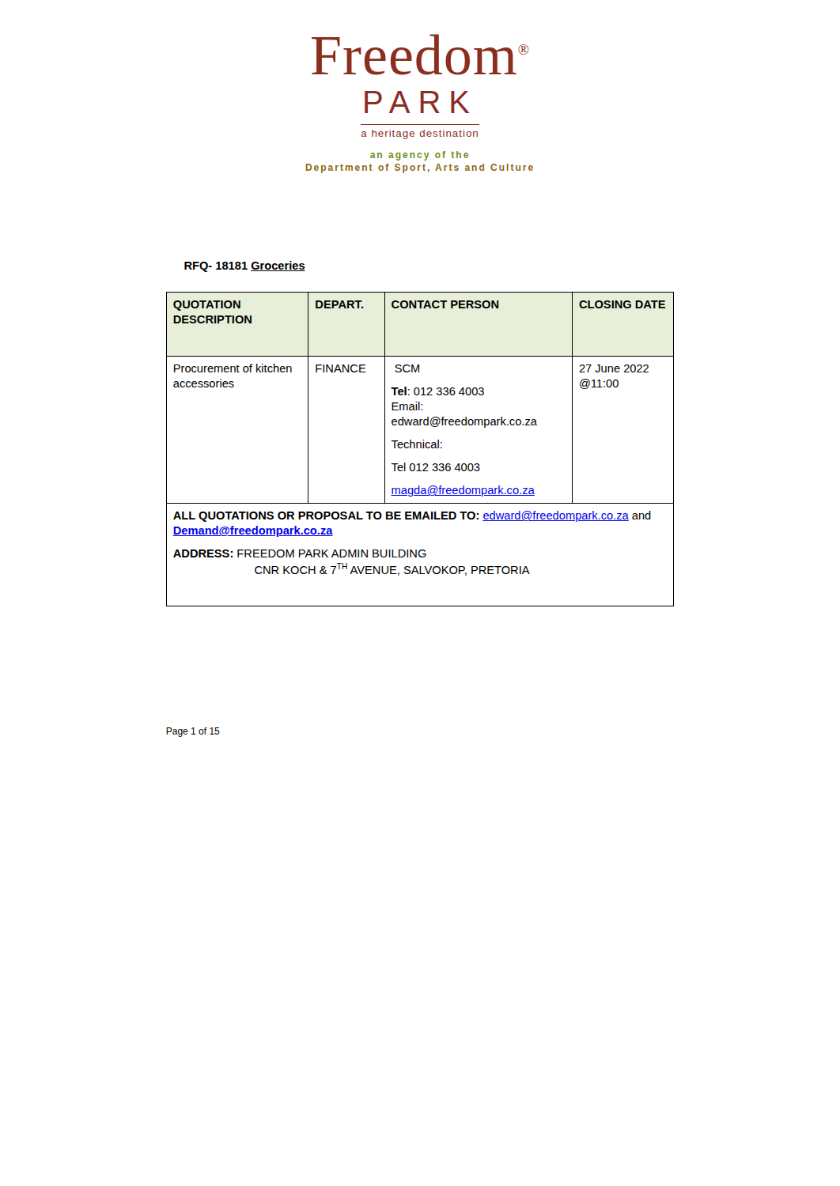Freedom®
PARK
a heritage destination
an agency of the
Department of Sport, Arts and Culture
RFQ- 18181 Groceries
| QUOTATION DESCRIPTION | DEPART. | CONTACT PERSON | CLOSING DATE |
| --- | --- | --- | --- |
| Procurement of kitchen accessories | FINANCE | SCM Tel : 012 336 4003 Email: edward@freedompark.co.za Technical: Tel 012 336 4003 magda@freedompark.co.za | 27 June 2022 @11:00 |
| ALL QUOTATIONS OR PROPOSAL TO BE EMAILED TO: edward@freedompark.co.za and Demand@freedompark.co.za ADDRESS: FREEDOM PARK ADMIN BUILDING CNR KOCH & 7 TH AVENUE, SALVOKOP, PRETORIA |
Page 1 of 15